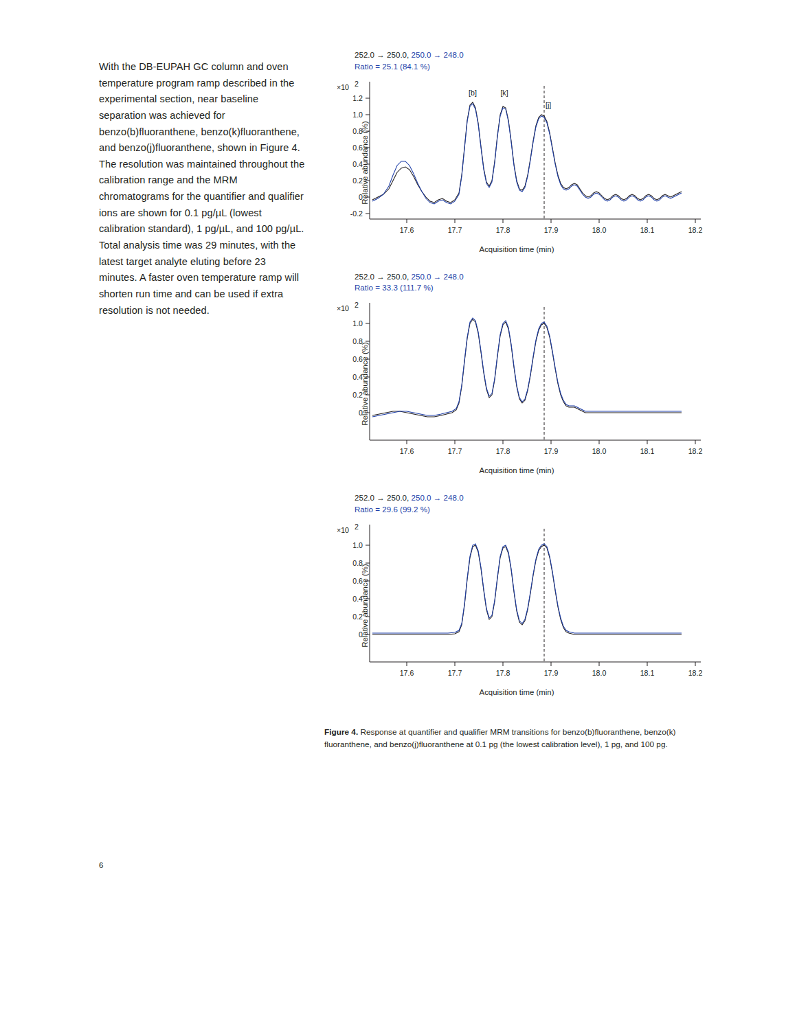With the DB-EUPAH GC column and oven temperature program ramp described in the experimental section, near baseline separation was achieved for benzo(b)fluoranthene, benzo(k)fluoranthene, and benzo(j)fluoranthene, shown in Figure 4. The resolution was maintained throughout the calibration range and the MRM chromatograms for the quantifier and qualifier ions are shown for 0.1 pg/µL (lowest calibration standard), 1 pg/µL, and 100 pg/µL. Total analysis time was 29 minutes, with the latest target analyte eluting before 23 minutes. A faster oven temperature ramp will shorten run time and can be used if extra resolution is not needed.
252.0 → 250.0, 250.0 → 248.0
Ratio = 25.1 (84.1 %)
Relative abundance (%)
×10 2 1.2 1.0 0.8 0.6 0.4 0.2 0 -0.2 17.6 17.7 17.8 17.9 18.0 18.1 18.2 [b] [k] [j]
Acquisition time (min)
252.0 → 250.0, 250.0 → 248.0
Ratio = 33.3 (111.7 %)
Relative abundance (%)
×10 2 1.0 0.8 0.6 0.4 0.2 0 17.6 17.7 17.8 17.9 18.0 18.1 18.2
Acquisition time (min)
252.0 → 250.0, 250.0 → 248.0
Ratio = 29.6 (99.2 %)
Relative abundance (%)
×10 2 1.0 0.8 0.6 0.4 0.2 0 17.6 17.7 17.8 17.9 18.0 18.1 18.2
Acquisition time (min)
Figure 4. Response at quantifier and qualifier MRM transitions for benzo(b)fluoranthene, benzo(k) fluoranthene, and benzo(j)fluoranthene at 0.1 pg (the lowest calibration level), 1 pg, and 100 pg.
6